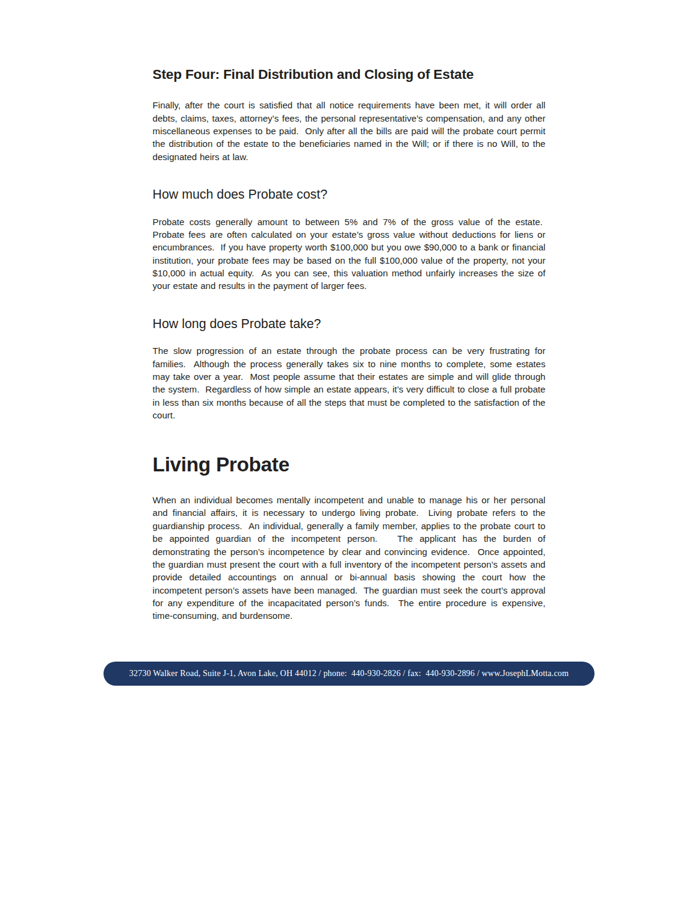Step Four: Final Distribution and Closing of Estate
Finally, after the court is satisfied that all notice requirements have been met, it will order all debts, claims, taxes, attorney’s fees, the personal representative’s compensation, and any other miscellaneous expenses to be paid. Only after all the bills are paid will the probate court permit the distribution of the estate to the beneficiaries named in the Will; or if there is no Will, to the designated heirs at law.
How much does Probate cost?
Probate costs generally amount to between 5% and 7% of the gross value of the estate. Probate fees are often calculated on your estate’s gross value without deductions for liens or encumbrances. If you have property worth $100,000 but you owe $90,000 to a bank or financial institution, your probate fees may be based on the full $100,000 value of the property, not your $10,000 in actual equity. As you can see, this valuation method unfairly increases the size of your estate and results in the payment of larger fees.
How long does Probate take?
The slow progression of an estate through the probate process can be very frustrating for families. Although the process generally takes six to nine months to complete, some estates may take over a year. Most people assume that their estates are simple and will glide through the system. Regardless of how simple an estate appears, it’s very difficult to close a full probate in less than six months because of all the steps that must be completed to the satisfaction of the court.
Living Probate
When an individual becomes mentally incompetent and unable to manage his or her personal and financial affairs, it is necessary to undergo living probate. Living probate refers to the guardianship process. An individual, generally a family member, applies to the probate court to be appointed guardian of the incompetent person. The applicant has the burden of demonstrating the person’s incompetence by clear and convincing evidence. Once appointed, the guardian must present the court with a full inventory of the incompetent person’s assets and provide detailed accountings on annual or bi-annual basis showing the court how the incompetent person’s assets have been managed. The guardian must seek the court’s approval for any expenditure of the incapacitated person’s funds. The entire procedure is expensive, time-consuming, and burdensome.
32730 Walker Road, Suite J-1, Avon Lake, OH 44012 / phone: 440-930-2826 / fax: 440-930-2896 / www.JosephLMotta.com